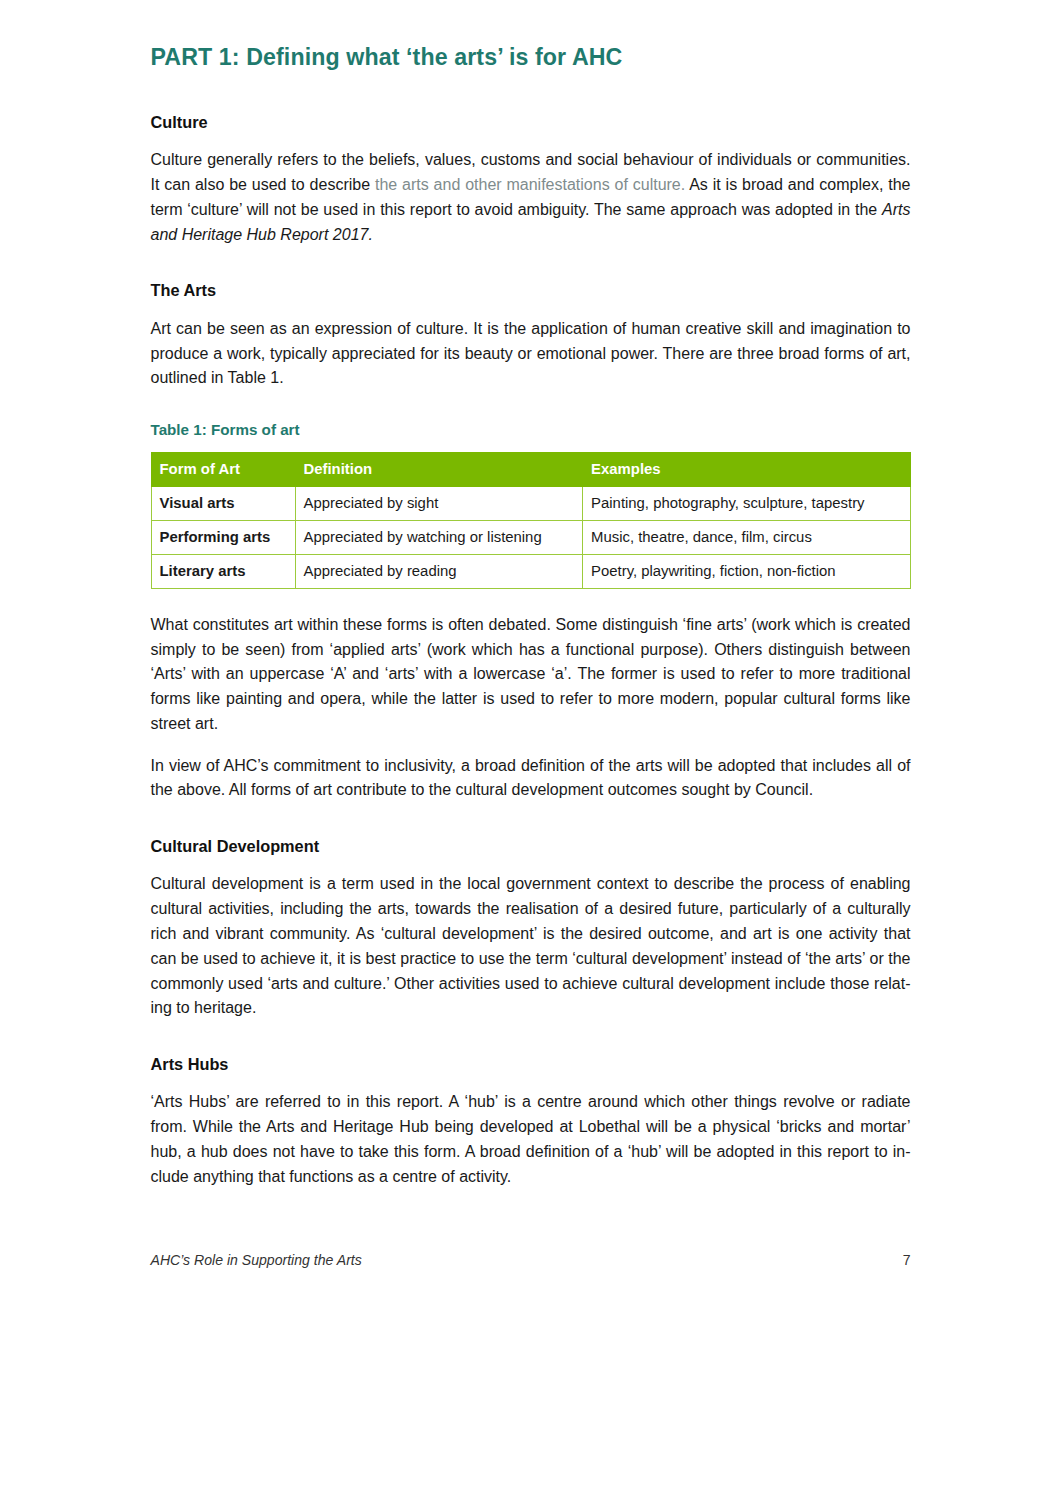PART 1: Defining what ‘the arts’ is for AHC
Culture
Culture generally refers to the beliefs, values, customs and social behaviour of individuals or communities. It can also be used to describe the arts and other manifestations of culture. As it is broad and complex, the term ‘culture’ will not be used in this report to avoid ambiguity. The same approach was adopted in the Arts and Heritage Hub Report 2017.
The Arts
Art can be seen as an expression of culture. It is the application of human creative skill and imagination to produce a work, typically appreciated for its beauty or emotional power. There are three broad forms of art, outlined in Table 1.
Table 1: Forms of art
| Form of Art | Definition | Examples |
| --- | --- | --- |
| Visual arts | Appreciated by sight | Painting, photography, sculpture, tapestry |
| Performing arts | Appreciated by watching or listening | Music, theatre, dance, film, circus |
| Literary arts | Appreciated by reading | Poetry, playwriting, fiction, non-fiction |
What constitutes art within these forms is often debated. Some distinguish ‘fine arts’ (work which is created simply to be seen) from ‘applied arts’ (work which has a functional purpose). Others distinguish between ‘Arts’ with an uppercase ‘A’ and ‘arts’ with a lowercase ‘a’. The former is used to refer to more traditional forms like painting and opera, while the latter is used to refer to more modern, popular cultural forms like street art.
In view of AHC’s commitment to inclusivity, a broad definition of the arts will be adopted that includes all of the above. All forms of art contribute to the cultural development outcomes sought by Council.
Cultural Development
Cultural development is a term used in the local government context to describe the process of enabling cultural activities, including the arts, towards the realisation of a desired future, particularly of a culturally rich and vibrant community. As ‘cultural development’ is the desired outcome, and art is one activity that can be used to achieve it, it is best practice to use the term ‘cultural development’ instead of ‘the arts’ or the commonly used ‘arts and culture.’ Other activities used to achieve cultural development include those relating to heritage.
Arts Hubs
‘Arts Hubs’ are referred to in this report. A ‘hub’ is a centre around which other things revolve or radiate from. While the Arts and Heritage Hub being developed at Lobethal will be a physical ‘bricks and mortar’ hub, a hub does not have to take this form. A broad definition of a ‘hub’ will be adopted in this report to include anything that functions as a centre of activity.
AHC’s Role in Supporting the Arts 7